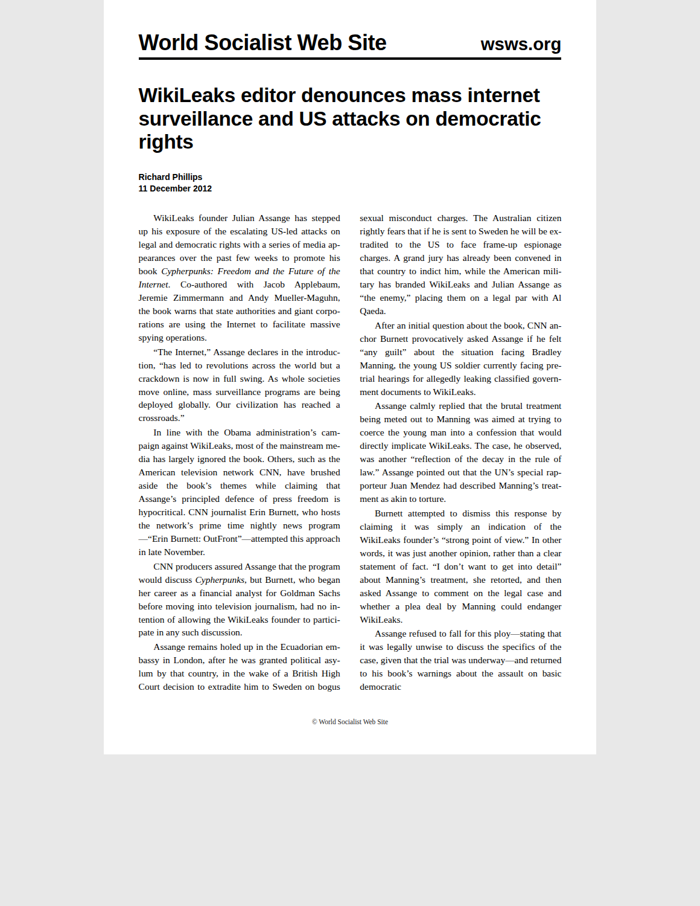World Socialist Web Site
wsws.org
WikiLeaks editor denounces mass internet surveillance and US attacks on democratic rights
Richard Phillips 11 December 2012
WikiLeaks founder Julian Assange has stepped up his exposure of the escalating US-led attacks on legal and democratic rights with a series of media appearances over the past few weeks to promote his book Cypherpunks: Freedom and the Future of the Internet. Co-authored with Jacob Applebaum, Jeremie Zimmermann and Andy Mueller-Maguhn, the book warns that state authorities and giant corporations are using the Internet to facilitate massive spying operations.
“The Internet,” Assange declares in the introduction, “has led to revolutions across the world but a crackdown is now in full swing. As whole societies move online, mass surveillance programs are being deployed globally. Our civilization has reached a crossroads.”
In line with the Obama administration’s campaign against WikiLeaks, most of the mainstream media has largely ignored the book. Others, such as the American television network CNN, have brushed aside the book’s themes while claiming that Assange’s principled defence of press freedom is hypocritical. CNN journalist Erin Burnett, who hosts the network’s prime time nightly news program—“Erin Burnett: OutFront”—attempted this approach in late November.
CNN producers assured Assange that the program would discuss Cypherpunks, but Burnett, who began her career as a financial analyst for Goldman Sachs before moving into television journalism, had no intention of allowing the WikiLeaks founder to participate in any such discussion.
Assange remains holed up in the Ecuadorian embassy in London, after he was granted political asylum by that country, in the wake of a British High Court decision to extradite him to Sweden on bogus sexual misconduct charges. The Australian citizen rightly fears that if he is sent to Sweden he will be extradited to the US to face frame-up espionage charges. A grand jury has already been convened in that country to indict him, while the American military has branded WikiLeaks and Julian Assange as “the enemy,” placing them on a legal par with Al Qaeda.
After an initial question about the book, CNN anchor Burnett provocatively asked Assange if he felt “any guilt” about the situation facing Bradley Manning, the young US soldier currently facing pretrial hearings for allegedly leaking classified government documents to WikiLeaks.
Assange calmly replied that the brutal treatment being meted out to Manning was aimed at trying to coerce the young man into a confession that would directly implicate WikiLeaks. The case, he observed, was another “reflection of the decay in the rule of law.” Assange pointed out that the UN’s special rapporteur Juan Mendez had described Manning’s treatment as akin to torture.
Burnett attempted to dismiss this response by claiming it was simply an indication of the WikiLeaks founder’s “strong point of view.” In other words, it was just another opinion, rather than a clear statement of fact. “I don’t want to get into detail” about Manning’s treatment, she retorted, and then asked Assange to comment on the legal case and whether a plea deal by Manning could endanger WikiLeaks.
Assange refused to fall for this ploy—stating that it was legally unwise to discuss the specifics of the case, given that the trial was underway—and returned to his book’s warnings about the assault on basic democratic
© World Socialist Web Site